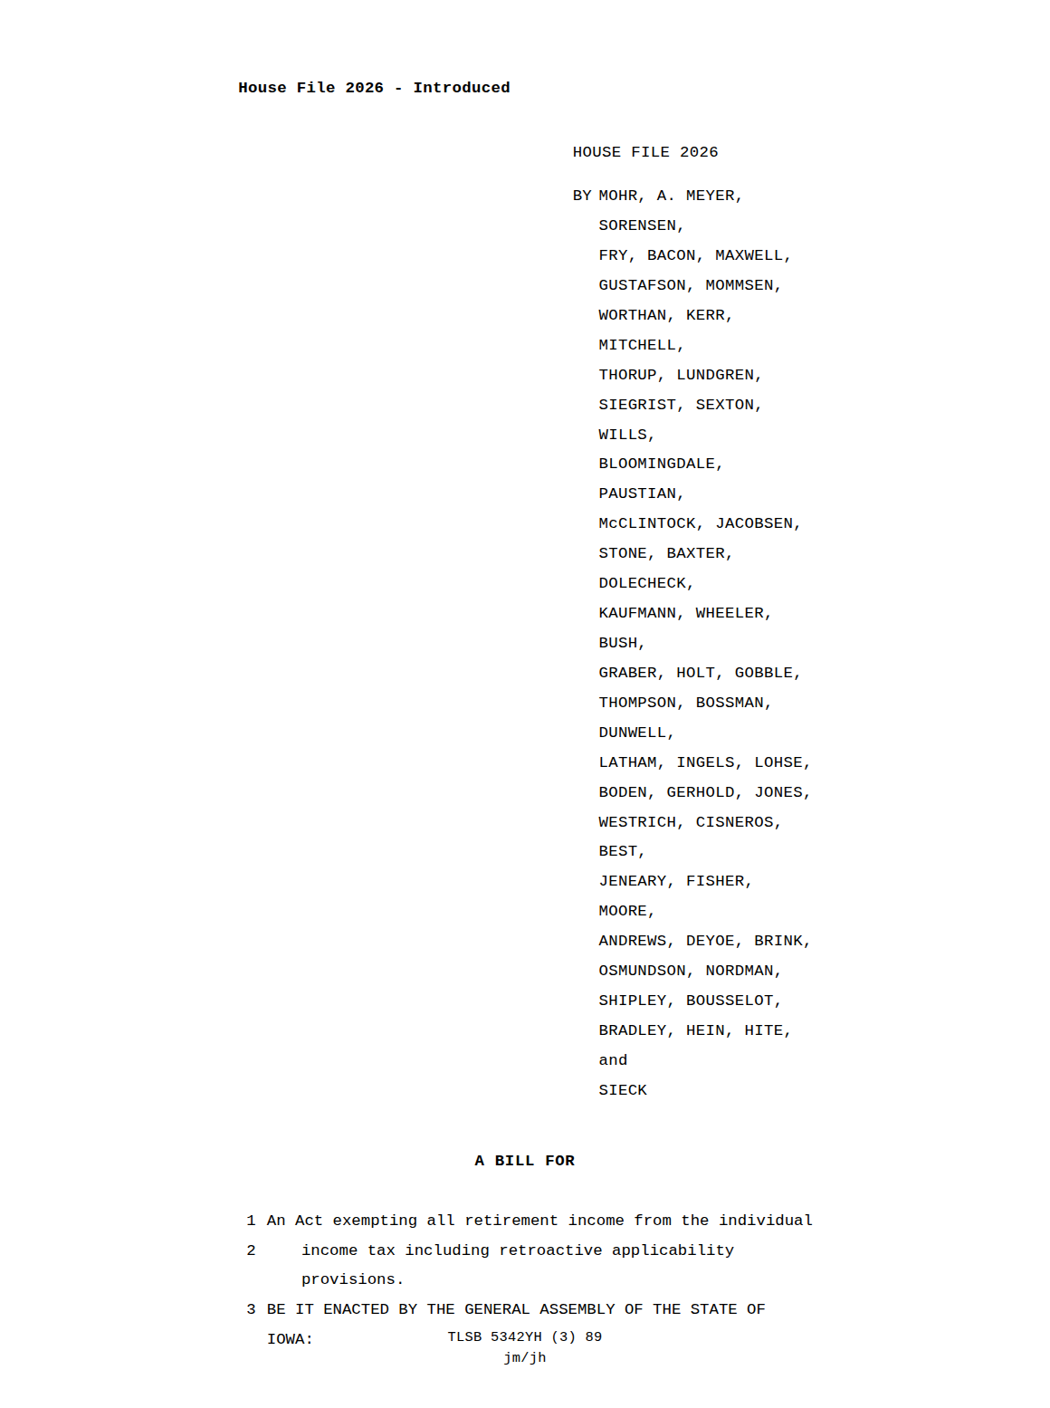House File 2026 - Introduced
HOUSE FILE 2026
BY MOHR, A. MEYER, SORENSEN,
FRY, BACON, MAXWELL,
GUSTAFSON, MOMMSEN,
WORTHAN, KERR, MITCHELL,
THORUP, LUNDGREN,
SIEGRIST, SEXTON, WILLS,
BLOOMINGDALE, PAUSTIAN,
McCLINTOCK, JACOBSEN,
STONE, BAXTER, DOLECHECK,
KAUFMANN, WHEELER, BUSH,
GRABER, HOLT, GOBBLE,
THOMPSON, BOSSMAN, DUNWELL,
LATHAM, INGELS, LOHSE,
BODEN, GERHOLD, JONES,
WESTRICH, CISNEROS, BEST,
JENEARY, FISHER, MOORE,
ANDREWS, DEYOE, BRINK,
OSMUNDSON, NORDMAN,
SHIPLEY, BOUSSELOT,
BRADLEY, HEIN, HITE, and
SIECK
A BILL FOR
An Act exempting all retirement income from the individual
income tax including retroactive applicability provisions.
BE IT ENACTED BY THE GENERAL ASSEMBLY OF THE STATE OF IOWA:
TLSB 5342YH (3) 89
jm/jh